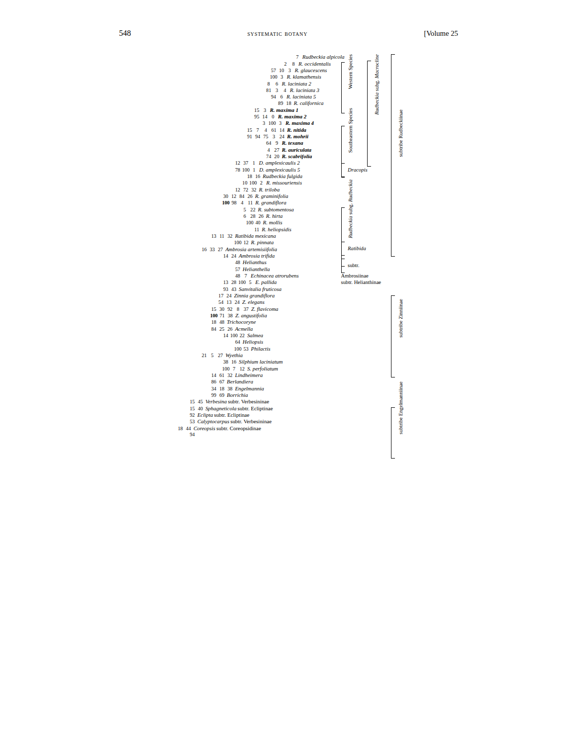548 Systematic Botany [Volume 25
7 Rudbeckia alpicola
28 R. occidentalis
57103 R. glaucescens
1003 R. klamathensis
86 R. laciniata 2
8134 R. laciniata 3
946 R. laciniata 5
8918 R. californica
153 R. maxima 1
95140 R. maxima 2
31003 R. maxima 4
15746114 R. nitida
919475324 R. mohrii
649 R. texana
427 R. auriculata
7420 R. scabrifolia
12371 D. amplexicaulis 2
781001 D. amplexicaulis 5
1816 Rudbeckia fulgida
101002 R. missouriensis
127232 R. triloba
30128426 R. graminifolia
10098411 R. grandiflora
522 R. subtomentosa
62826 R. hirta
10040 R. mollis
11 R. heliopsidis
131132 Ratibida mexicana
10012 R. pinnata
163327 Ambrosia artemisiifolia
1424 Ambrosia trifida
48 Helianthus
57 Helianthella
487 Echinacea atrorubens
13281005 E. pallida
9343 Sanvitalia fruticosa
1724 Zinnia grandiflora
541324 Z. elegans
153092837 Z. flavicoma
1007138 Z. angustifolia
1848 Trichocoryne
842526 Acmella
1410022 Salmea
64 Heliopsis
10053 Philactis
21527 Wyethia
3816 Silphium laciniatum
100712 S. perfoliatum
146132 Lindheimera
8667 Berlandiera
341838 Engelmannia
9969 Borrichia
1545 Verbesina subtr. Verbesininae
1540 Sphagneticola subtr. Ecliptinae
92 Eclipta subtr. Ecliptinae
53 Calyptocarpus subtr. Verbesininae
1844 Coreopsis subtr. Coreopsidinae
94
Western Species
Southeastern Species
Rudbeckia subg. Macrocline
Dracopis
Rudbeckia subg. Rudbeckia
Ratibida
subtribe Rudbeckiinae
subtr.
Ambrosiinae
subtr. Helianthinae
subtribe Zinniinae
subtribe Engelmanniinae